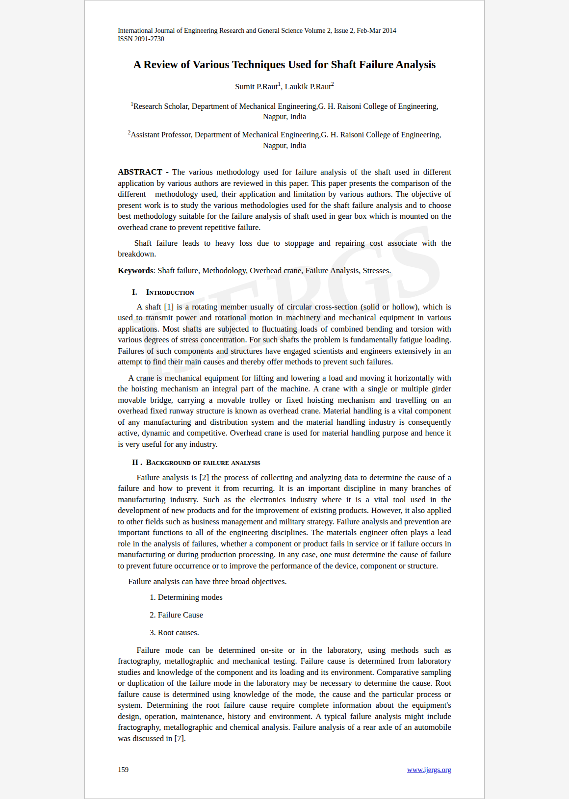IJERGS
International Journal of Engineering Research and General Science Volume 2, Issue 2, Feb-Mar 2014
ISSN 2091-2730
A Review of Various Techniques Used for Shaft Failure Analysis
Sumit P.Raut1, Laukik P.Raut2
1Research Scholar, Department of Mechanical Engineering,G. H. Raisoni College of Engineering, Nagpur, India
2Assistant Professor, Department of Mechanical Engineering,G. H. Raisoni College of Engineering, Nagpur, India
ABSTRACT - The various methodology used for failure analysis of the shaft used in different application by various authors are reviewed in this paper. This paper presents the comparison of the different methodology used, their application and limitation by various authors. The objective of present work is to study the various methodologies used for the shaft failure analysis and to choose best methodology suitable for the failure analysis of shaft used in gear box which is mounted on the overhead crane to prevent repetitive failure.
Shaft failure leads to heavy loss due to stoppage and repairing cost associate with the breakdown.
Keywords: Shaft failure, Methodology, Overhead crane, Failure Analysis, Stresses.
I. Introduction
A shaft [1] is a rotating member usually of circular cross-section (solid or hollow), which is used to transmit power and rotational motion in machinery and mechanical equipment in various applications. Most shafts are subjected to fluctuating loads of combined bending and torsion with various degrees of stress concentration. For such shafts the problem is fundamentally fatigue loading. Failures of such components and structures have engaged scientists and engineers extensively in an attempt to find their main causes and thereby offer methods to prevent such failures.
A crane is mechanical equipment for lifting and lowering a load and moving it horizontally with the hoisting mechanism an integral part of the machine. A crane with a single or multiple girder movable bridge, carrying a movable trolley or fixed hoisting mechanism and travelling on an overhead fixed runway structure is known as overhead crane. Material handling is a vital component of any manufacturing and distribution system and the material handling industry is consequently active, dynamic and competitive. Overhead crane is used for material handling purpose and hence it is very useful for any industry.
II . Background of failure analysis
Failure analysis is [2] the process of collecting and analyzing data to determine the cause of a failure and how to prevent it from recurring. It is an important discipline in many branches of manufacturing industry. Such as the electronics industry where it is a vital tool used in the development of new products and for the improvement of existing products. However, it also applied to other fields such as business management and military strategy. Failure analysis and prevention are important functions to all of the engineering disciplines. The materials engineer often plays a lead role in the analysis of failures, whether a component or product fails in service or if failure occurs in manufacturing or during production processing. In any case, one must determine the cause of failure to prevent future occurrence or to improve the performance of the device, component or structure.
Failure analysis can have three broad objectives.
Determining modes
Failure Cause
Root causes.
Failure mode can be determined on-site or in the laboratory, using methods such as fractography, metallographic and mechanical testing. Failure cause is determined from laboratory studies and knowledge of the component and its loading and its environment. Comparative sampling or duplication of the failure mode in the laboratory may be necessary to determine the cause. Root failure cause is determined using knowledge of the mode, the cause and the particular process or system. Determining the root failure cause require complete information about the equipment's design, operation, maintenance, history and environment. A typical failure analysis might include fractography, metallographic and chemical analysis. Failure analysis of a rear axle of an automobile was discussed in [7].
159
www.ijergs.org